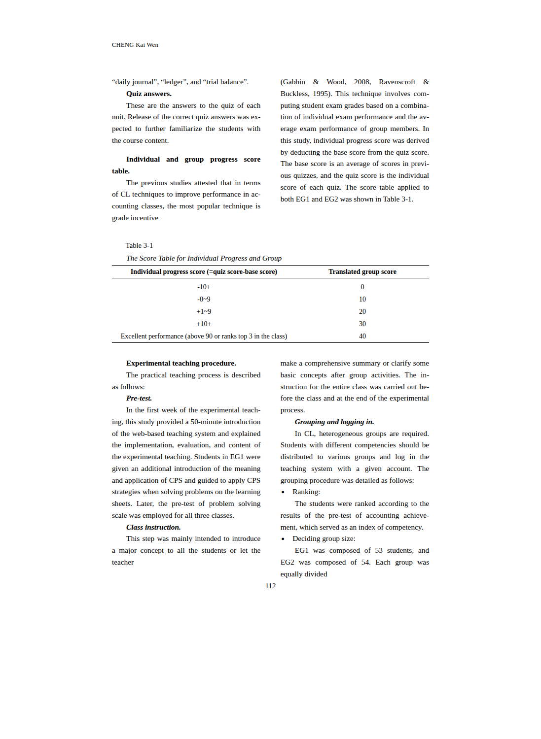CHENG Kai Wen
“daily journal”, “ledger”, and “trial balance”.
Quiz answers.
These are the answers to the quiz of each unit. Release of the correct quiz answers was expected to further familiarize the students with the course content.
Individual and group progress score table.
The previous studies attested that in terms of CL techniques to improve performance in accounting classes, the most popular technique is grade incentive
(Gabbin & Wood, 2008, Ravenscroft & Buckless, 1995). This technique involves computing student exam grades based on a combination of individual exam performance and the average exam performance of group members. In this study, individual progress score was derived by deducting the base score from the quiz score. The base score is an average of scores in previous quizzes, and the quiz score is the individual score of each quiz. The score table applied to both EG1 and EG2 was shown in Table 3-1.
Table 3-1
The Score Table for Individual Progress and Group
| Individual progress score (=quiz score-base score) | Translated group score |
| --- | --- |
| -10+ | 0 |
| -0~9 | 10 |
| +1~9 | 20 |
| +10+ | 30 |
| Excellent performance (above 90 or ranks top 3 in the class) | 40 |
Experimental teaching procedure.
The practical teaching process is described as follows:
Pre-test.
In the first week of the experimental teaching, this study provided a 50-minute introduction of the web-based teaching system and explained the implementation, evaluation, and content of the experimental teaching. Students in EG1 were given an additional introduction of the meaning and application of CPS and guided to apply CPS strategies when solving problems on the learning sheets. Later, the pre-test of problem solving scale was employed for all three classes.
Class instruction.
This step was mainly intended to introduce a major concept to all the students or let the teacher
make a comprehensive summary or clarify some basic concepts after group activities. The instruction for the entire class was carried out before the class and at the end of the experimental process.
Grouping and logging in.
In CL, heterogeneous groups are required. Students with different competencies should be distributed to various groups and log in the teaching system with a given account. The grouping procedure was detailed as follows:
Ranking:
The students were ranked according to the results of the pre-test of accounting achievement, which served as an index of competency.
Deciding group size:
EG1 was composed of 53 students, and EG2 was composed of 54. Each group was equally divided
112